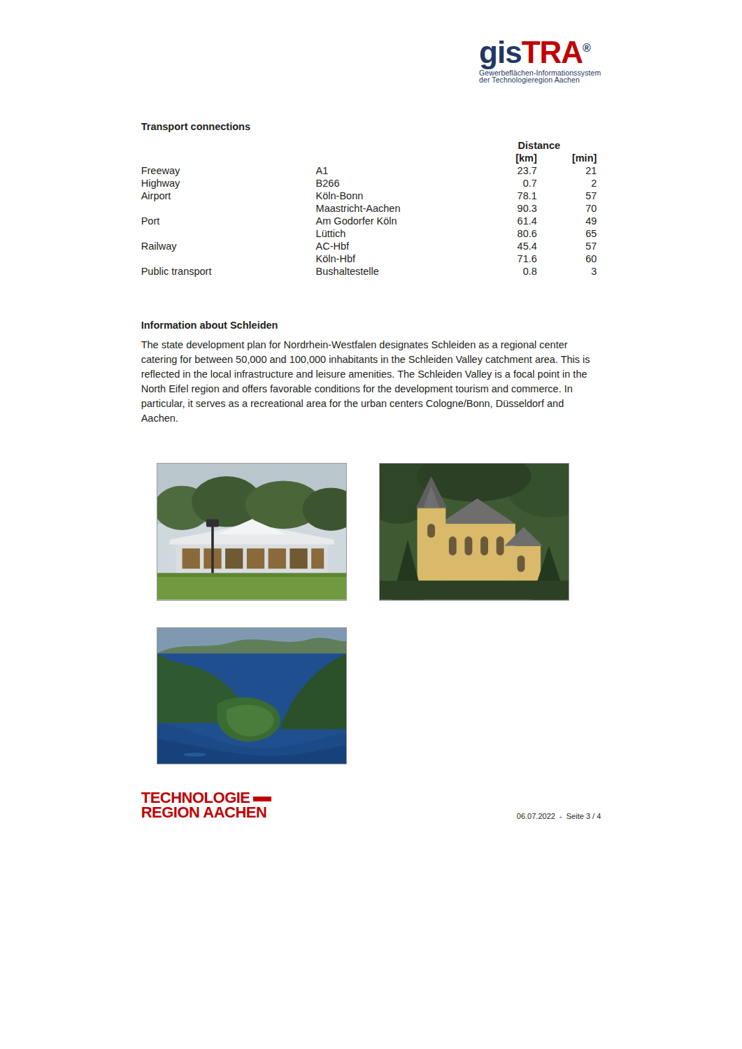gisTRA®
Gewerbeflächen-Informationssystem der Technologieregion Aachen
Transport connections
| | | Distance |
| --- | --- | --- |
| | | [km] | [min] |
| Freeway | A1 | 23.7 | 21 |
| Highway | B266 | 0.7 | 2 |
| Airport | Köln-Bonn | 78.1 | 57 |
| | Maastricht-Aachen | 90.3 | 70 |
| Port | Am Godorfer Köln | 61.4 | 49 |
| | Lüttich | 80.6 | 65 |
| Railway | AC-Hbf | 45.4 | 57 |
| | Köln-Hbf | 71.6 | 60 |
| Public transport | Bushaltestelle | 0.8 | 3 |
Information about Schleiden
The state development plan for Nordrhein-Westfalen designates Schleiden as a regional center catering for between 50,000 and 100,000 inhabitants in the Schleiden Valley catchment area. This is reflected in the local infrastructure and leisure amenities. The Schleiden Valley is a focal point in the North Eifel region and offers favorable conditions for the development tourism and commerce. In particular, it serves as a recreational area for the urban centers Cologne/Bonn, Düsseldorf and Aachen.
TECHNOLOGIE REGION AACHEN
06.07.2022 - Seite 3 / 4